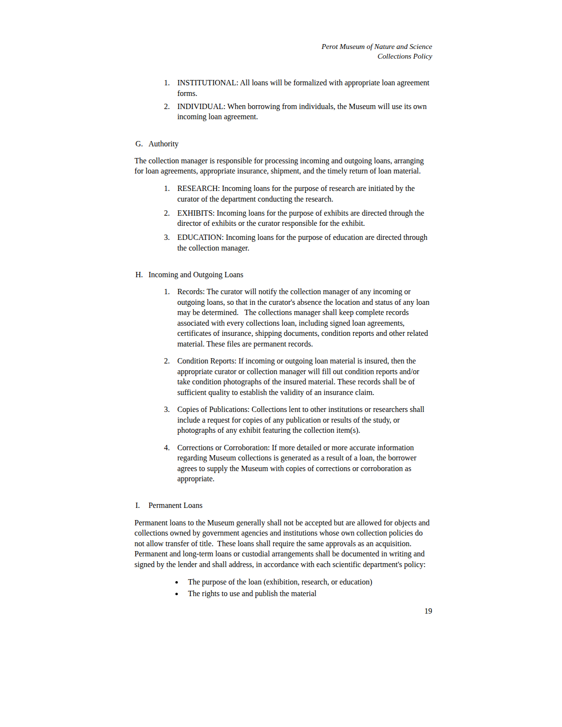Perot Museum of Nature and Science
Collections Policy
INSTITUTIONAL: All loans will be formalized with appropriate loan agreement forms.
INDIVIDUAL: When borrowing from individuals, the Museum will use its own incoming loan agreement.
G. Authority
The collection manager is responsible for processing incoming and outgoing loans, arranging for loan agreements, appropriate insurance, shipment, and the timely return of loan material.
RESEARCH: Incoming loans for the purpose of research are initiated by the curator of the department conducting the research.
EXHIBITS: Incoming loans for the purpose of exhibits are directed through the director of exhibits or the curator responsible for the exhibit.
EDUCATION: Incoming loans for the purpose of education are directed through the collection manager.
H. Incoming and Outgoing Loans
Records: The curator will notify the collection manager of any incoming or outgoing loans, so that in the curator's absence the location and status of any loan may be determined. The collections manager shall keep complete records associated with every collections loan, including signed loan agreements, certificates of insurance, shipping documents, condition reports and other related material. These files are permanent records.
Condition Reports: If incoming or outgoing loan material is insured, then the appropriate curator or collection manager will fill out condition reports and/or take condition photographs of the insured material. These records shall be of sufficient quality to establish the validity of an insurance claim.
Copies of Publications: Collections lent to other institutions or researchers shall include a request for copies of any publication or results of the study, or photographs of any exhibit featuring the collection item(s).
Corrections or Corroboration: If more detailed or more accurate information regarding Museum collections is generated as a result of a loan, the borrower agrees to supply the Museum with copies of corrections or corroboration as appropriate.
I. Permanent Loans
Permanent loans to the Museum generally shall not be accepted but are allowed for objects and collections owned by government agencies and institutions whose own collection policies do not allow transfer of title. These loans shall require the same approvals as an acquisition. Permanent and long-term loans or custodial arrangements shall be documented in writing and signed by the lender and shall address, in accordance with each scientific department's policy:
The purpose of the loan (exhibition, research, or education)
The rights to use and publish the material
19